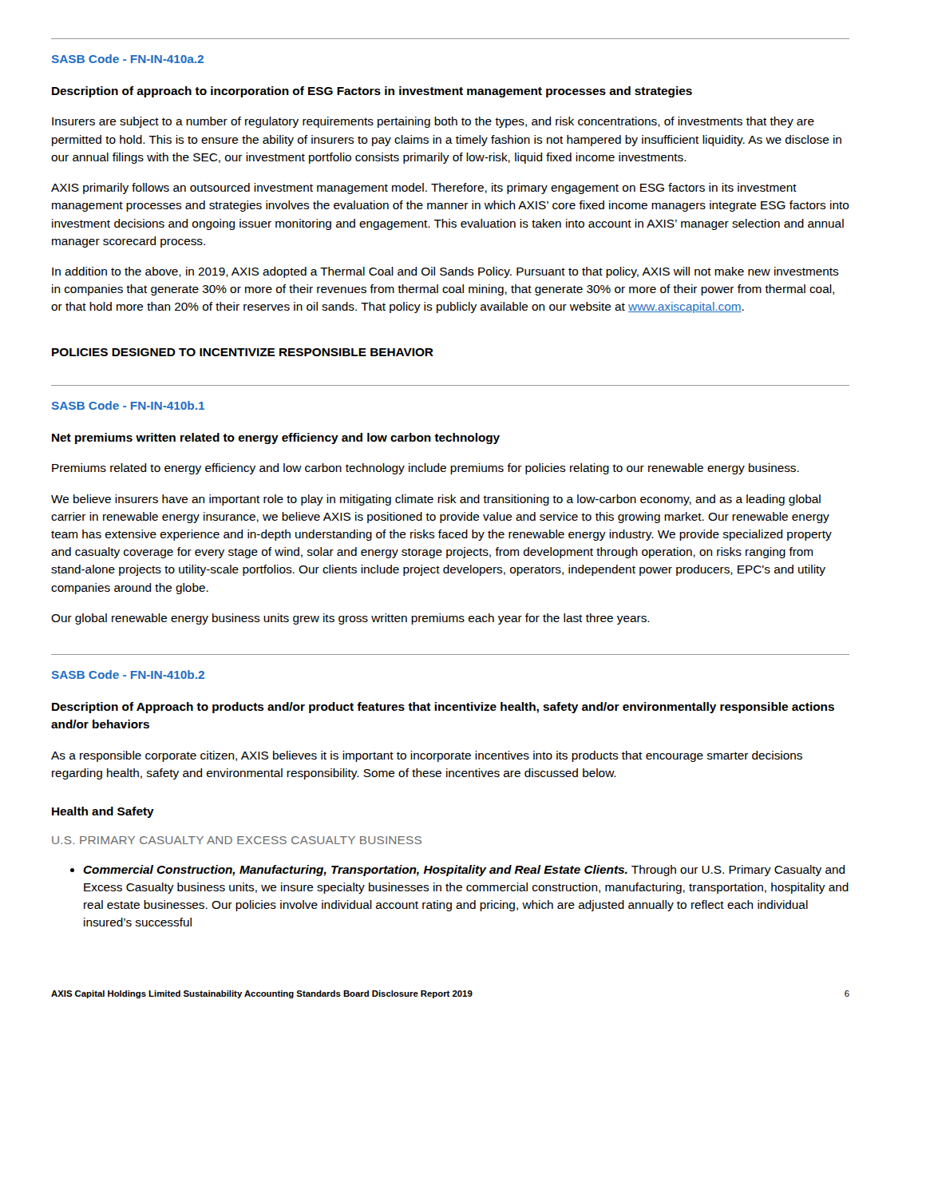SASB Code - FN-IN-410a.2
Description of approach to incorporation of ESG Factors in investment management processes and strategies
Insurers are subject to a number of regulatory requirements pertaining both to the types, and risk concentrations, of investments that they are permitted to hold. This is to ensure the ability of insurers to pay claims in a timely fashion is not hampered by insufficient liquidity. As we disclose in our annual filings with the SEC, our investment portfolio consists primarily of low-risk, liquid fixed income investments.
AXIS primarily follows an outsourced investment management model. Therefore, its primary engagement on ESG factors in its investment management processes and strategies involves the evaluation of the manner in which AXIS’ core fixed income managers integrate ESG factors into investment decisions and ongoing issuer monitoring and engagement. This evaluation is taken into account in AXIS’ manager selection and annual manager scorecard process.
In addition to the above, in 2019, AXIS adopted a Thermal Coal and Oil Sands Policy. Pursuant to that policy, AXIS will not make new investments in companies that generate 30% or more of their revenues from thermal coal mining, that generate 30% or more of their power from thermal coal, or that hold more than 20% of their reserves in oil sands. That policy is publicly available on our website at www.axiscapital.com.
POLICIES DESIGNED TO INCENTIVIZE RESPONSIBLE BEHAVIOR
SASB Code - FN-IN-410b.1
Net premiums written related to energy efficiency and low carbon technology
Premiums related to energy efficiency and low carbon technology include premiums for policies relating to our renewable energy business.
We believe insurers have an important role to play in mitigating climate risk and transitioning to a low-carbon economy, and as a leading global carrier in renewable energy insurance, we believe AXIS is positioned to provide value and service to this growing market. Our renewable energy team has extensive experience and in-depth understanding of the risks faced by the renewable energy industry. We provide specialized property and casualty coverage for every stage of wind, solar and energy storage projects, from development through operation, on risks ranging from stand-alone projects to utility-scale portfolios. Our clients include project developers, operators, independent power producers, EPC's and utility companies around the globe.
Our global renewable energy business units grew its gross written premiums each year for the last three years.
SASB Code - FN-IN-410b.2
Description of Approach to products and/or product features that incentivize health, safety and/or environmentally responsible actions and/or behaviors
As a responsible corporate citizen, AXIS believes it is important to incorporate incentives into its products that encourage smarter decisions regarding health, safety and environmental responsibility. Some of these incentives are discussed below.
Health and Safety
U.S. PRIMARY CASUALTY AND EXCESS CASUALTY BUSINESS
Commercial Construction, Manufacturing, Transportation, Hospitality and Real Estate Clients. Through our U.S. Primary Casualty and Excess Casualty business units, we insure specialty businesses in the commercial construction, manufacturing, transportation, hospitality and real estate businesses. Our policies involve individual account rating and pricing, which are adjusted annually to reflect each individual insured’s successful
AXIS Capital Holdings Limited Sustainability Accounting Standards Board Disclosure Report 2019 6